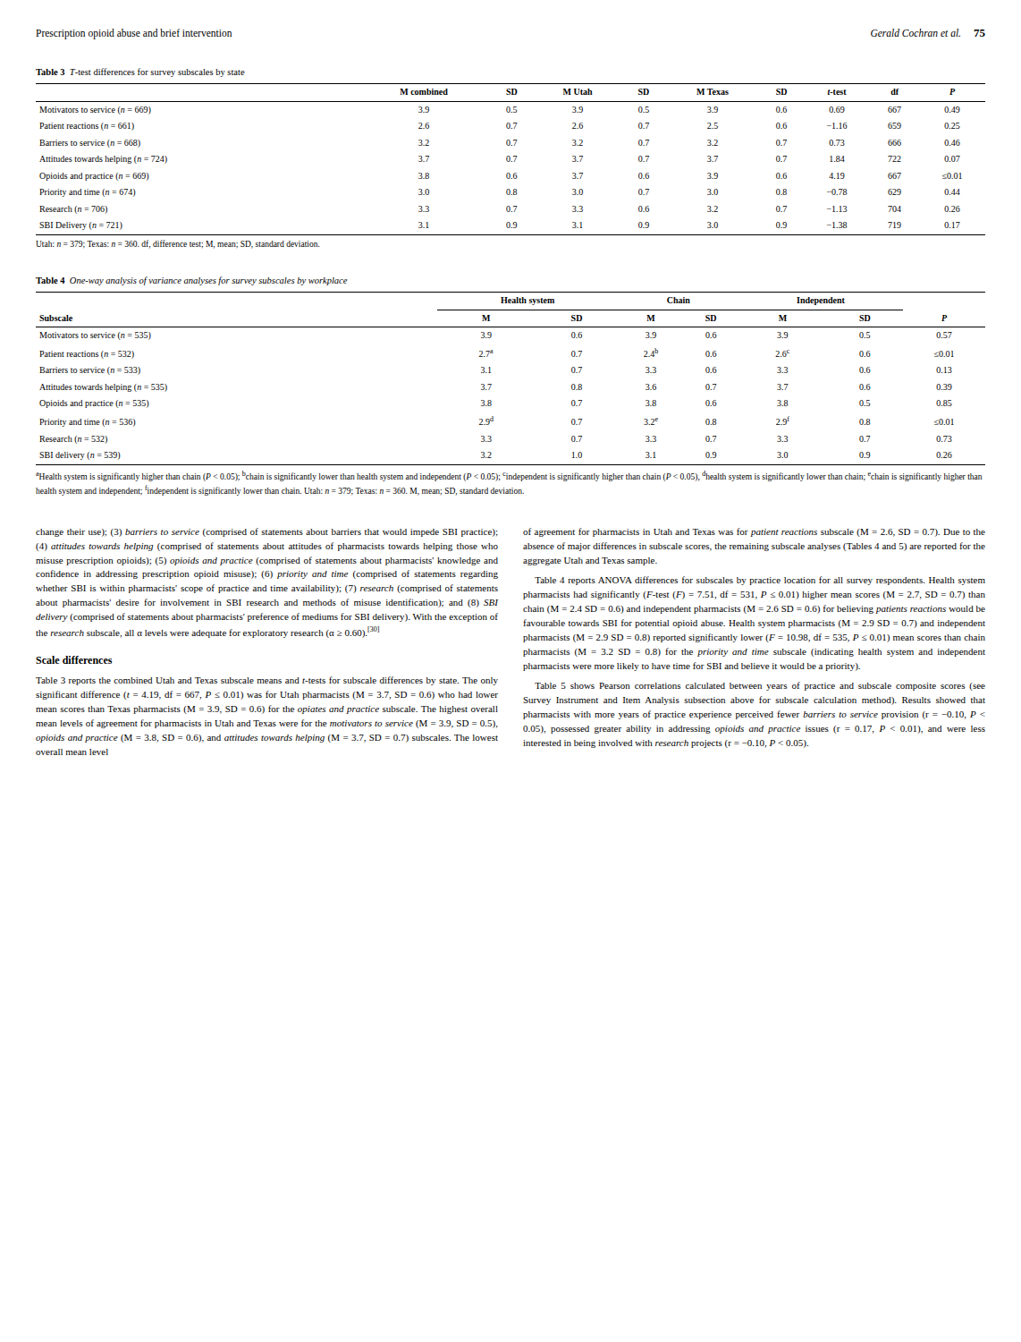Prescription opioid abuse and brief intervention
Gerald Cochran et al. 75
Table 3 T-test differences for survey subscales by state
| | M combined | SD | M Utah | SD | M Texas | SD | t -test | df | P |
| --- | --- | --- | --- | --- | --- | --- | --- | --- | --- |
| Motivators to service ( n = 669) | 3.9 | 0.5 | 3.9 | 0.5 | 3.9 | 0.6 | 0.69 | 667 | 0.49 |
| Patient reactions ( n = 661) | 2.6 | 0.7 | 2.6 | 0.7 | 2.5 | 0.6 | −1.16 | 659 | 0.25 |
| Barriers to service ( n = 668) | 3.2 | 0.7 | 3.2 | 0.7 | 3.2 | 0.7 | 0.73 | 666 | 0.46 |
| Attitudes towards helping ( n = 724) | 3.7 | 0.7 | 3.7 | 0.7 | 3.7 | 0.7 | 1.84 | 722 | 0.07 |
| Opioids and practice ( n = 669) | 3.8 | 0.6 | 3.7 | 0.6 | 3.9 | 0.6 | 4.19 | 667 | ≤0.01 |
| Priority and time ( n = 674) | 3.0 | 0.8 | 3.0 | 0.7 | 3.0 | 0.8 | −0.78 | 629 | 0.44 |
| Research ( n = 706) | 3.3 | 0.7 | 3.3 | 0.6 | 3.2 | 0.7 | −1.13 | 704 | 0.26 |
| SBI Delivery ( n = 721) | 3.1 | 0.9 | 3.1 | 0.9 | 3.0 | 0.9 | −1.38 | 719 | 0.17 |
Utah: n = 379; Texas: n = 360. df, difference test; M, mean; SD, standard deviation.
Table 4 One-way analysis of variance analyses for survey subscales by workplace
| Subscale | Health system | Chain | Independent | P |
| --- | --- | --- | --- | --- |
| M | SD | M | SD | M | SD |
| Motivators to service ( n = 535) | 3.9 | 0.6 | 3.9 | 0.6 | 3.9 | 0.5 | 0.57 |
| Patient reactions ( n = 532) | 2.7 a | 0.7 | 2.4 b | 0.6 | 2.6 c | 0.6 | ≤0.01 |
| Barriers to service ( n = 533) | 3.1 | 0.7 | 3.3 | 0.6 | 3.3 | 0.6 | 0.13 |
| Attitudes towards helping ( n = 535) | 3.7 | 0.8 | 3.6 | 0.7 | 3.7 | 0.6 | 0.39 |
| Opioids and practice ( n = 535) | 3.8 | 0.7 | 3.8 | 0.6 | 3.8 | 0.5 | 0.85 |
| Priority and time ( n = 536) | 2.9 d | 0.7 | 3.2 e | 0.8 | 2.9 f | 0.8 | ≤0.01 |
| Research ( n = 532) | 3.3 | 0.7 | 3.3 | 0.7 | 3.3 | 0.7 | 0.73 |
| SBI delivery ( n = 539) | 3.2 | 1.0 | 3.1 | 0.9 | 3.0 | 0.9 | 0.26 |
aHealth system is significantly higher than chain (P < 0.05); bchain is significantly lower than health system and independent (P < 0.05); cindependent is significantly higher than chain (P < 0.05), dhealth system is significantly lower than chain; echain is significantly higher than health system and independent; findependent is significantly lower than chain. Utah: n = 379; Texas: n = 360. M, mean; SD, standard deviation.
change their use); (3) barriers to service (comprised of statements about barriers that would impede SBI practice); (4) attitudes towards helping (comprised of statements about attitudes of pharmacists towards helping those who misuse prescription opioids); (5) opioids and practice (comprised of statements about pharmacists' knowledge and confidence in addressing prescription opioid misuse); (6) priority and time (comprised of statements regarding whether SBI is within pharmacists' scope of practice and time availability); (7) research (comprised of statements about pharmacists' desire for involvement in SBI research and methods of misuse identification); and (8) SBI delivery (comprised of statements about pharmacists' preference of mediums for SBI delivery). With the exception of the research subscale, all α levels were adequate for exploratory research (α ≥ 0.60).[30]
Scale differences
Table 3 reports the combined Utah and Texas subscale means and t-tests for subscale differences by state. The only significant difference (t = 4.19, df = 667, P ≤ 0.01) was for Utah pharmacists (M = 3.7, SD = 0.6) who had lower mean scores than Texas pharmacists (M = 3.9, SD = 0.6) for the opiates and practice subscale. The highest overall mean levels of agreement for pharmacists in Utah and Texas were for the motivators to service (M = 3.9, SD = 0.5), opioids and practice (M = 3.8, SD = 0.6), and attitudes towards helping (M = 3.7, SD = 0.7) subscales. The lowest overall mean level
of agreement for pharmacists in Utah and Texas was for patient reactions subscale (M = 2.6, SD = 0.7). Due to the absence of major differences in subscale scores, the remaining subscale analyses (Tables 4 and 5) are reported for the aggregate Utah and Texas sample.
Table 4 reports ANOVA differences for subscales by practice location for all survey respondents. Health system pharmacists had significantly (F-test (F) = 7.51, df = 531, P ≤ 0.01) higher mean scores (M = 2.7, SD = 0.7) than chain (M = 2.4 SD = 0.6) and independent pharmacists (M = 2.6 SD = 0.6) for believing patients reactions would be favourable towards SBI for potential opioid abuse. Health system pharmacists (M = 2.9 SD = 0.7) and independent pharmacists (M = 2.9 SD = 0.8) reported significantly lower (F = 10.98, df = 535, P ≤ 0.01) mean scores than chain pharmacists (M = 3.2 SD = 0.8) for the priority and time subscale (indicating health system and independent pharmacists were more likely to have time for SBI and believe it would be a priority).
Table 5 shows Pearson correlations calculated between years of practice and subscale composite scores (see Survey Instrument and Item Analysis subsection above for subscale calculation method). Results showed that pharmacists with more years of practice experience perceived fewer barriers to service provision (r = −0.10, P < 0.05), possessed greater ability in addressing opioids and practice issues (r = 0.17, P < 0.01), and were less interested in being involved with research projects (r = −0.10, P < 0.05).